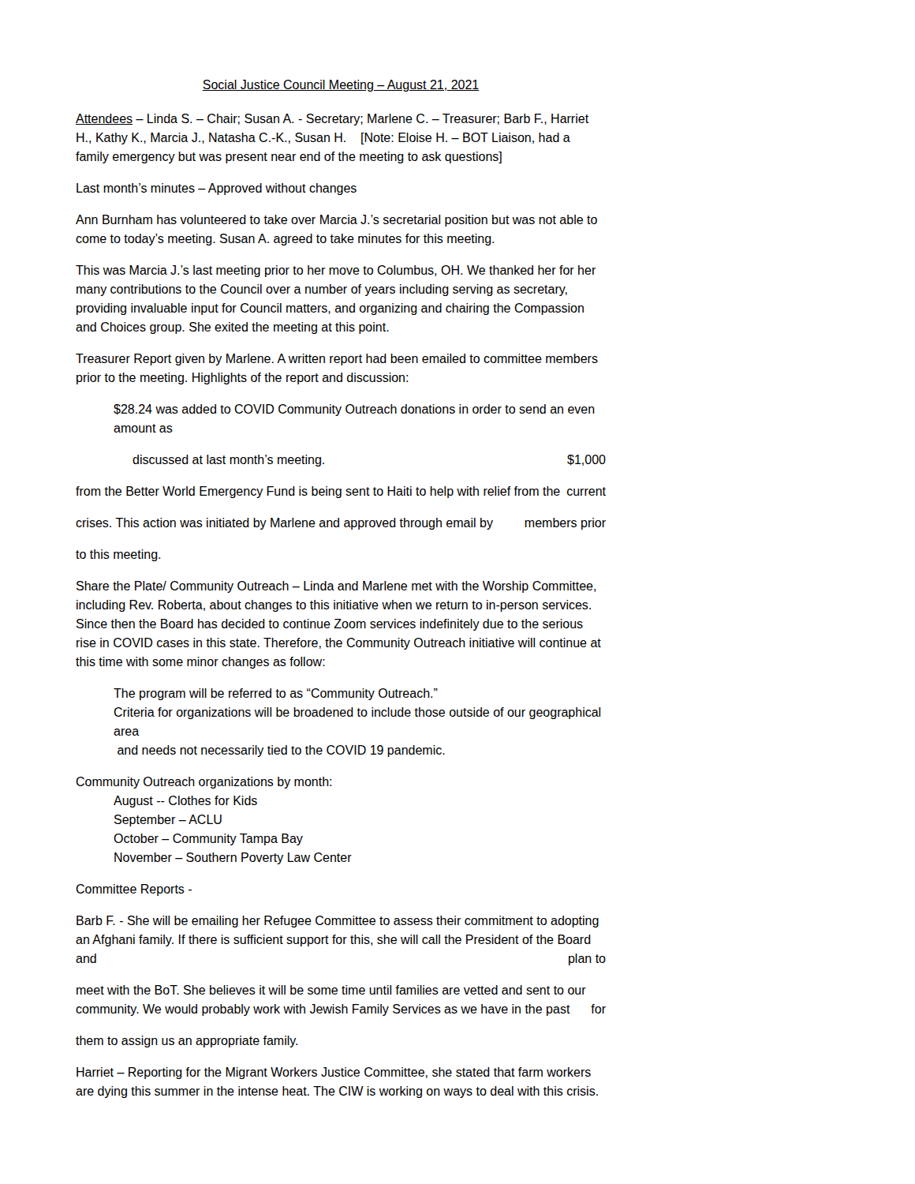Social Justice Council Meeting – August 21, 2021
Attendees – Linda S. – Chair; Susan A. - Secretary; Marlene C. – Treasurer; Barb F., Harriet H., Kathy K., Marcia J., Natasha C.-K., Susan H. [Note: Eloise H. – BOT Liaison, had a family emergency but was present near end of the meeting to ask questions]
Last month’s minutes – Approved without changes
Ann Burnham has volunteered to take over Marcia J.’s secretarial position but was not able to come to today’s meeting. Susan A. agreed to take minutes for this meeting.
This was Marcia J.’s last meeting prior to her move to Columbus, OH. We thanked her for her many contributions to the Council over a number of years including serving as secretary, providing invaluable input for Council matters, and organizing and chairing the Compassion and Choices group. She exited the meeting at this point.
Treasurer Report given by Marlene. A written report had been emailed to committee members prior to the meeting. Highlights of the report and discussion:
$28.24 was added to COVID Community Outreach donations in order to send an even amount as
discussed at last month’s meeting. $1,000
from the Better World Emergency Fund is being sent to Haiti to help with relief from the current
crises. This action was initiated by Marlene and approved through email by members prior
to this meeting.
Share the Plate/ Community Outreach – Linda and Marlene met with the Worship Committee, including Rev. Roberta, about changes to this initiative when we return to in-person services. Since then the Board has decided to continue Zoom services indefinitely due to the serious rise in COVID cases in this state. Therefore, the Community Outreach initiative will continue at this time with some minor changes as follow:
The program will be referred to as “Community Outreach.”
Criteria for organizations will be broadened to include those outside of our geographical area
and needs not necessarily tied to the COVID 19 pandemic.
Community Outreach organizations by month:
August -- Clothes for Kids
September – ACLU
October – Community Tampa Bay
November – Southern Poverty Law Center
Committee Reports -
Barb F. - She will be emailing her Refugee Committee to assess their commitment to adopting an Afghani family. If there is sufficient support for this, she will call the President of the Board and plan to
meet with the BoT. She believes it will be some time until families are vetted and sent to our community. We would probably work with Jewish Family Services as we have in the past for
them to assign us an appropriate family.
Harriet – Reporting for the Migrant Workers Justice Committee, she stated that farm workers are dying this summer in the intense heat. The CIW is working on ways to deal with this crisis.